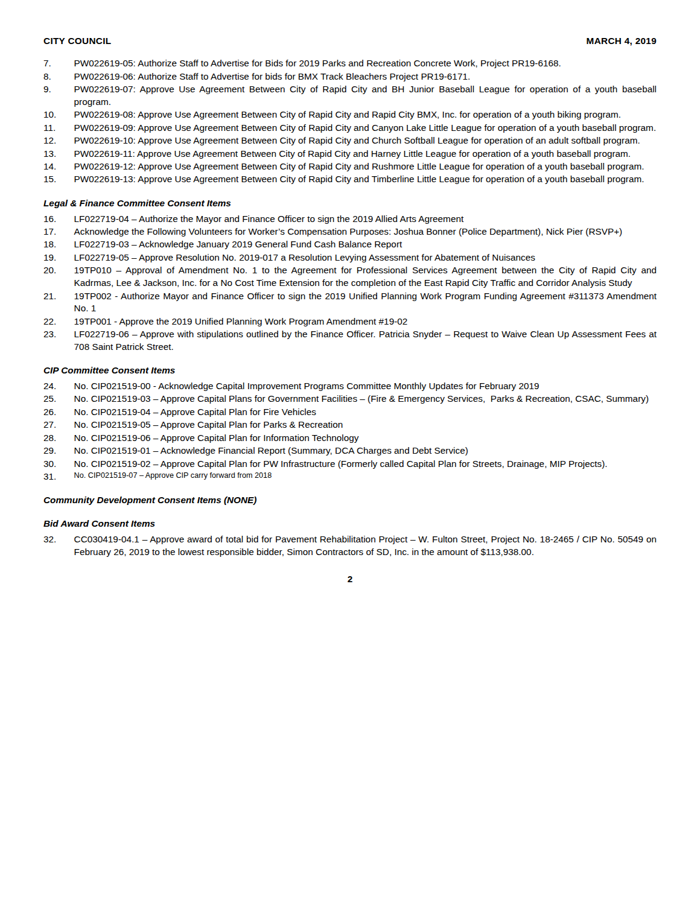City Council March 4, 2019
7. PW022619-05: Authorize Staff to Advertise for Bids for 2019 Parks and Recreation Concrete Work, Project PR19-6168.
8. PW022619-06: Authorize Staff to Advertise for bids for BMX Track Bleachers Project PR19-6171.
9. PW022619-07: Approve Use Agreement Between City of Rapid City and BH Junior Baseball League for operation of a youth baseball program.
10. PW022619-08: Approve Use Agreement Between City of Rapid City and Rapid City BMX, Inc. for operation of a youth biking program.
11. PW022619-09: Approve Use Agreement Between City of Rapid City and Canyon Lake Little League for operation of a youth baseball program.
12. PW022619-10: Approve Use Agreement Between City of Rapid City and Church Softball League for operation of an adult softball program.
13. PW022619-11: Approve Use Agreement Between City of Rapid City and Harney Little League for operation of a youth baseball program.
14. PW022619-12: Approve Use Agreement Between City of Rapid City and Rushmore Little League for operation of a youth baseball program.
15. PW022619-13: Approve Use Agreement Between City of Rapid City and Timberline Little League for operation of a youth baseball program.
Legal & Finance Committee Consent Items
16. LF022719-04 – Authorize the Mayor and Finance Officer to sign the 2019 Allied Arts Agreement
17. Acknowledge the Following Volunteers for Worker’s Compensation Purposes: Joshua Bonner (Police Department), Nick Pier (RSVP+)
18. LF022719-03 – Acknowledge January 2019 General Fund Cash Balance Report
19. LF022719-05 – Approve Resolution No. 2019-017 a Resolution Levying Assessment for Abatement of Nuisances
20. 19TP010 – Approval of Amendment No. 1 to the Agreement for Professional Services Agreement between the City of Rapid City and Kadrmas, Lee & Jackson, Inc. for a No Cost Time Extension for the completion of the East Rapid City Traffic and Corridor Analysis Study
21. 19TP002 - Authorize Mayor and Finance Officer to sign the 2019 Unified Planning Work Program Funding Agreement #311373 Amendment No. 1
22. 19TP001 - Approve the 2019 Unified Planning Work Program Amendment #19-02
23. LF022719-06 – Approve with stipulations outlined by the Finance Officer. Patricia Snyder – Request to Waive Clean Up Assessment Fees at 708 Saint Patrick Street.
CIP Committee Consent Items
24. No. CIP021519-00 - Acknowledge Capital Improvement Programs Committee Monthly Updates for February 2019
25. No. CIP021519-03 – Approve Capital Plans for Government Facilities – (Fire & Emergency Services, Parks & Recreation, CSAC, Summary)
26. No. CIP021519-04 – Approve Capital Plan for Fire Vehicles
27. No. CIP021519-05 – Approve Capital Plan for Parks & Recreation
28. No. CIP021519-06 – Approve Capital Plan for Information Technology
29. No. CIP021519-01 – Acknowledge Financial Report (Summary, DCA Charges and Debt Service)
30. No. CIP021519-02 – Approve Capital Plan for PW Infrastructure (Formerly called Capital Plan for Streets, Drainage, MIP Projects).
31. No. CIP021519-07 – Approve CIP carry forward from 2018
Community Development Consent Items (NONE)
Bid Award Consent Items
32. CC030419-04.1 – Approve award of total bid for Pavement Rehabilitation Project – W. Fulton Street, Project No. 18-2465 / CIP No. 50549 on February 26, 2019 to the lowest responsible bidder, Simon Contractors of SD, Inc. in the amount of $113,938.00.
2